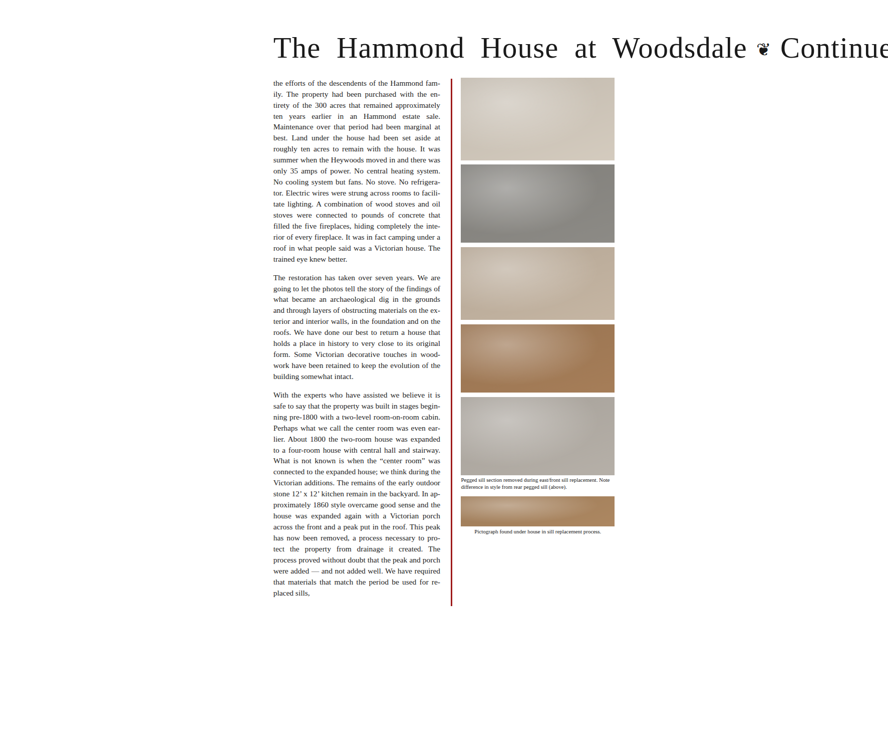The Hammond House at Woodsdale ❦ Continued 4
the efforts of the descendents of the Hammond family. The property had been purchased with the entirety of the 300 acres that remained approximately ten years earlier in an Hammond estate sale. Maintenance over that period had been marginal at best. Land under the house had been set aside at roughly ten acres to remain with the house. It was summer when the Heywoods moved in and there was only 35 amps of power. No central heating system. No cooling system but fans. No stove. No refrigerator. Electric wires were strung across rooms to facilitate lighting. A combination of wood stoves and oil stoves were connected to pounds of concrete that filled the five fireplaces, hiding completely the interior of every fireplace. It was in fact camping under a roof in what people said was a Victorian house. The trained eye knew better.
The restoration has taken over seven years. We are going to let the photos tell the story of the findings of what became an archaeological dig in the grounds and through layers of obstructing materials on the exterior and interior walls, in the foundation and on the roofs. We have done our best to return a house that holds a place in history to very close to its original form. Some Victorian decorative touches in woodwork have been retained to keep the evolution of the building somewhat intact.
With the experts who have assisted we believe it is safe to say that the property was built in stages beginning pre-1800 with a two-level room-on-room cabin. Perhaps what we call the center room was even earlier. About 1800 the two-room house was expanded to a four-room house with central hall and stairway. What is not known is when the “center room” was connected to the expanded house; we think during the Victorian additions. The remains of the early outdoor stone 12’ x 12’ kitchen remain in the backyard. In approximately 1860 style overcame good sense and the house was expanded again with a Victorian porch across the front and a peak put in the roof. This peak has now been removed, a process necessary to protect the property from drainage it created. The process proved without doubt that the peak and porch were added — and not added well. We have required that materials that match the period be used for replaced sills,
Pegged sill section removed during east/front sill replacement. Note difference in style from rear pegged sill (above).
Pictograph found under house in sill replacement process.